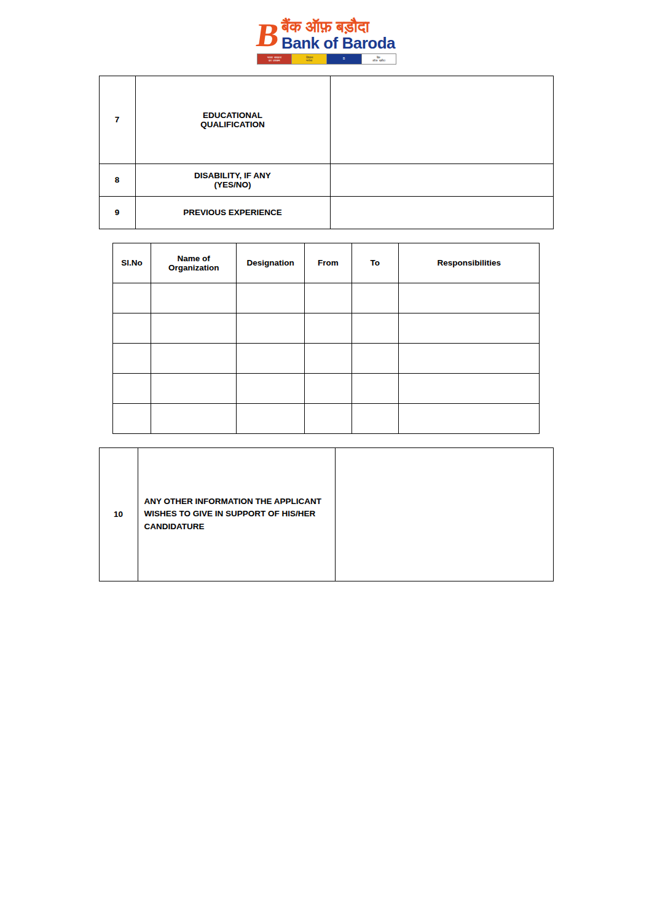B बैंक ऑफ़ बड़ौदा
Bank of Baroda
भारत सरकार
का उपक्रम
विश्वास
भरोसा
B
बैंक
ऑफ़ बड़ौदा
| 7 | EDUCATIONAL QUALIFICATION | |
| 8 | DISABILITY, IF ANY (YES/NO) | |
| 9 | PREVIOUS EXPERIENCE | |
| Sl.No | Name of Organization | Designation | From | To | Responsibilities |
| --- | --- | --- | --- | --- | --- |
| 10 | ANY OTHER INFORMATION THE APPLICANT WISHES TO GIVE IN SUPPORT OF HIS/HER CANDIDATURE | |